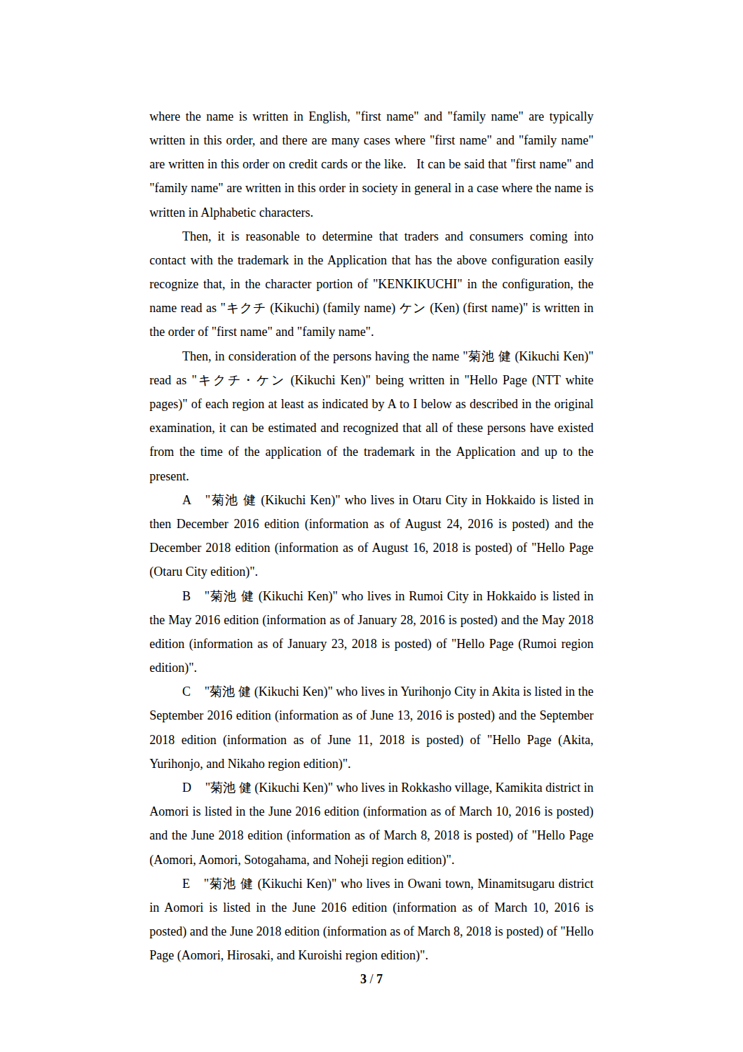where the name is written in English, "first name" and "family name" are typically written in this order, and there are many cases where "first name" and "family name" are written in this order on credit cards or the like. It can be said that "first name" and "family name" are written in this order in society in general in a case where the name is written in Alphabetic characters.
Then, it is reasonable to determine that traders and consumers coming into contact with the trademark in the Application that has the above configuration easily recognize that, in the character portion of "KENKIKUCHI" in the configuration, the name read as "キクチ (Kikuchi) (family name) ケン (Ken) (first name)" is written in the order of "first name" and "family name".
Then, in consideration of the persons having the name "菊池 健 (Kikuchi Ken)" read as "キクチ・ケン (Kikuchi Ken)" being written in "Hello Page (NTT white pages)" of each region at least as indicated by A to I below as described in the original examination, it can be estimated and recognized that all of these persons have existed from the time of the application of the trademark in the Application and up to the present.
A"菊池 健 (Kikuchi Ken)" who lives in Otaru City in Hokkaido is listed in then December 2016 edition (information as of August 24, 2016 is posted) and the December 2018 edition (information as of August 16, 2018 is posted) of "Hello Page (Otaru City edition)".
B"菊池 健 (Kikuchi Ken)" who lives in Rumoi City in Hokkaido is listed in the May 2016 edition (information as of January 28, 2016 is posted) and the May 2018 edition (information as of January 23, 2018 is posted) of "Hello Page (Rumoi region edition)".
C"菊池 健 (Kikuchi Ken)" who lives in Yurihonjo City in Akita is listed in the September 2016 edition (information as of June 13, 2016 is posted) and the September 2018 edition (information as of June 11, 2018 is posted) of "Hello Page (Akita, Yurihonjo, and Nikaho region edition)".
D"菊池 健 (Kikuchi Ken)" who lives in Rokkasho village, Kamikita district in Aomori is listed in the June 2016 edition (information as of March 10, 2016 is posted) and the June 2018 edition (information as of March 8, 2018 is posted) of "Hello Page (Aomori, Aomori, Sotogahama, and Noheji region edition)".
E"菊池 健 (Kikuchi Ken)" who lives in Owani town, Minamitsugaru district in Aomori is listed in the June 2016 edition (information as of March 10, 2016 is posted) and the June 2018 edition (information as of March 8, 2018 is posted) of "Hello Page (Aomori, Hirosaki, and Kuroishi region edition)".
3 / 7